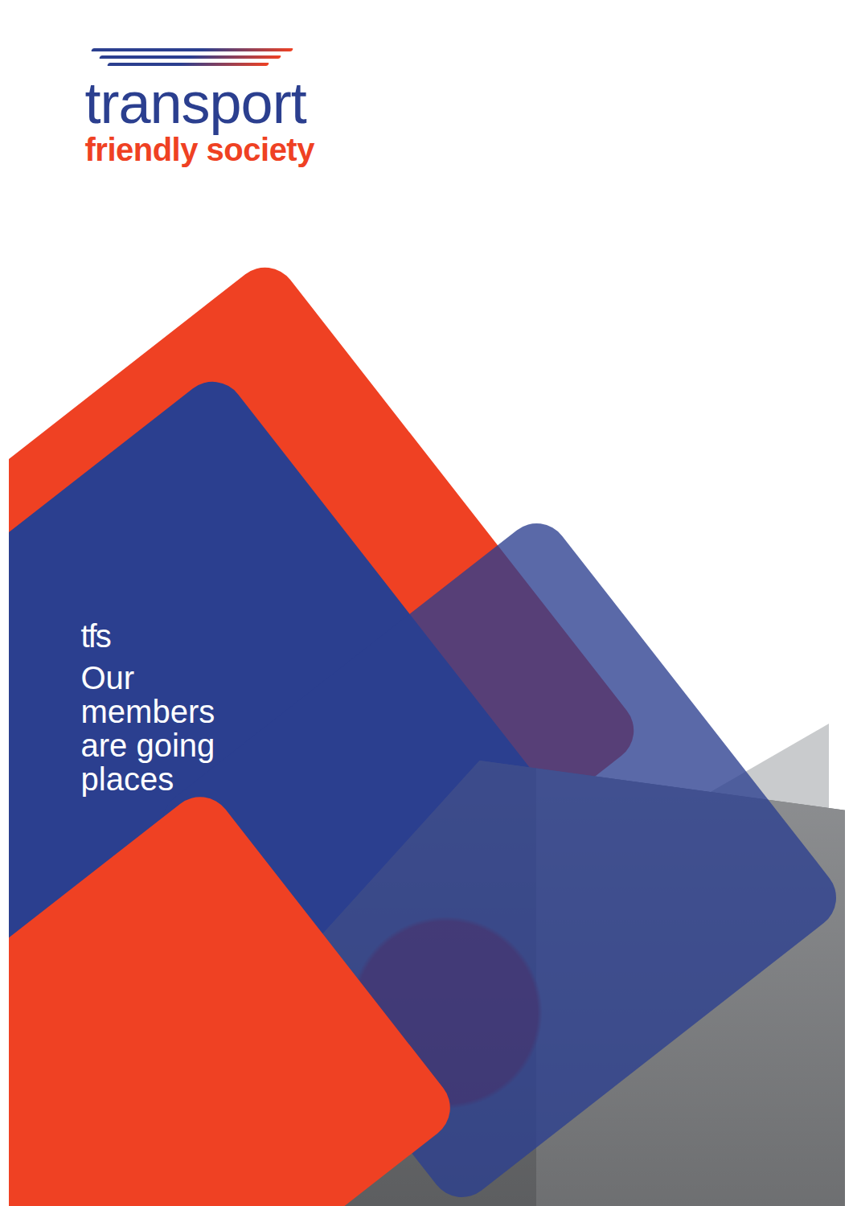transport
friendly society
tfs
Our
members
are going
places